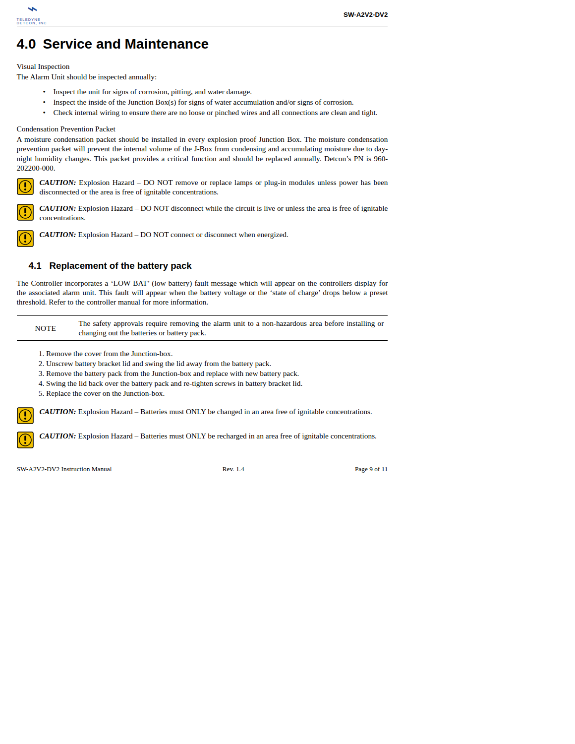⌁
TELEDYNE
DETCON, INC
SW-A2V2-DV2
4.0 Service and Maintenance
Visual Inspection
The Alarm Unit should be inspected annually:
Inspect the unit for signs of corrosion, pitting, and water damage.
Inspect the inside of the Junction Box(s) for signs of water accumulation and/or signs of corrosion.
Check internal wiring to ensure there are no loose or pinched wires and all connections are clean and tight.
Condensation Prevention Packet
A moisture condensation packet should be installed in every explosion proof Junction Box. The moisture condensation prevention packet will prevent the internal volume of the J-Box from condensing and accumulating moisture due to day-night humidity changes. This packet provides a critical function and should be replaced annually. Detcon’s PN is 960-202200-000.
CAUTION: Explosion Hazard – DO NOT remove or replace lamps or plug-in modules unless power has been disconnected or the area is free of ignitable concentrations.
CAUTION: Explosion Hazard – DO NOT disconnect while the circuit is live or unless the area is free of ignitable concentrations.
CAUTION: Explosion Hazard – DO NOT connect or disconnect when energized.
4.1 Replacement of the battery pack
The Controller incorporates a ‘LOW BAT’ (low battery) fault message which will appear on the controllers display for the associated alarm unit. This fault will appear when the battery voltage or the ‘state of charge’ drops below a preset threshold. Refer to the controller manual for more information.
| NOTE | The safety approvals require removing the alarm unit to a non-hazardous area before installing or changing out the batteries or battery pack. |
Remove the cover from the Junction-box.
Unscrew battery bracket lid and swing the lid away from the battery pack.
Remove the battery pack from the Junction-box and replace with new battery pack.
Swing the lid back over the battery pack and re-tighten screws in battery bracket lid.
Replace the cover on the Junction-box.
CAUTION: Explosion Hazard – Batteries must ONLY be changed in an area free of ignitable concentrations.
CAUTION: Explosion Hazard – Batteries must ONLY be recharged in an area free of ignitable concentrations.
SW-A2V2-DV2 Instruction Manual
Rev. 1.4
Page 9 of 11